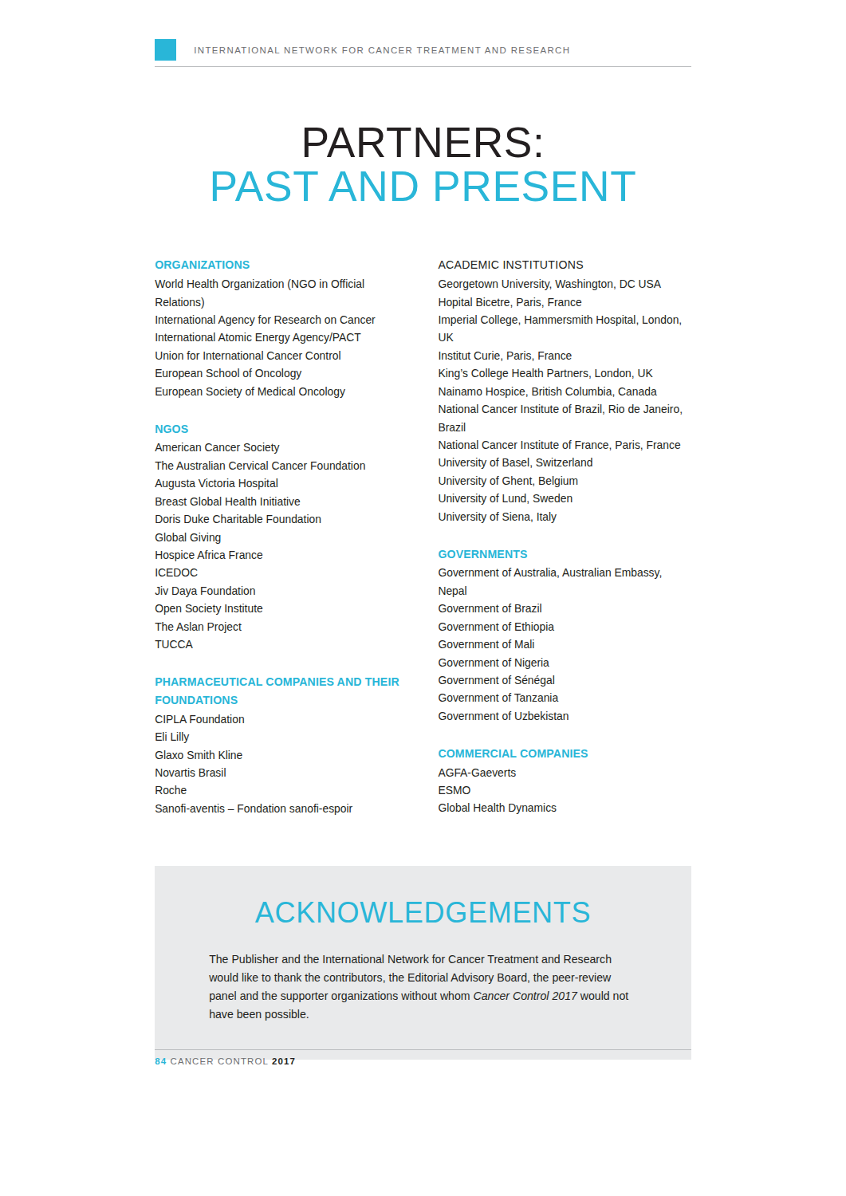International Network for Cancer Treatment and Research
PARTNERS: PAST AND PRESENT
Organizations
World Health Organization (NGO in Official Relations)
International Agency for Research on Cancer
International Atomic Energy Agency/PACT
Union for International Cancer Control
European School of Oncology
European Society of Medical Oncology
NGOs
American Cancer Society
The Australian Cervical Cancer Foundation
Augusta Victoria Hospital
Breast Global Health Initiative
Doris Duke Charitable Foundation
Global Giving
Hospice Africa France
ICEDOC
Jiv Daya Foundation
Open Society Institute
The Aslan Project
TUCCA
Pharmaceutical companies and their foundations
CIPLA Foundation
Eli Lilly
Glaxo Smith Kline
Novartis Brasil
Roche
Sanofi-aventis – Fondation sanofi-espoir
Academic institutions
Georgetown University, Washington, DC USA
Hopital Bicetre, Paris, France
Imperial College, Hammersmith Hospital, London, UK
Institut Curie, Paris, France
King’s College Health Partners, London, UK
Nainamo Hospice, British Columbia, Canada
National Cancer Institute of Brazil, Rio de Janeiro, Brazil
National Cancer Institute of France, Paris, France
University of Basel, Switzerland
University of Ghent, Belgium
University of Lund, Sweden
University of Siena, Italy
Governments
Government of Australia, Australian Embassy, Nepal
Government of Brazil
Government of Ethiopia
Government of Mali
Government of Nigeria
Government of Sénégal
Government of Tanzania
Government of Uzbekistan
Commercial companies
AGFA-Gaeverts
ESMO
Global Health Dynamics
ACKNOWLEDGEMENTS
The Publisher and the International Network for Cancer Treatment and Research would like to thank the contributors, the Editorial Advisory Board, the peer-review panel and the supporter organizations without whom Cancer Control 2017 would not have been possible.
84 Cancer Control 2017